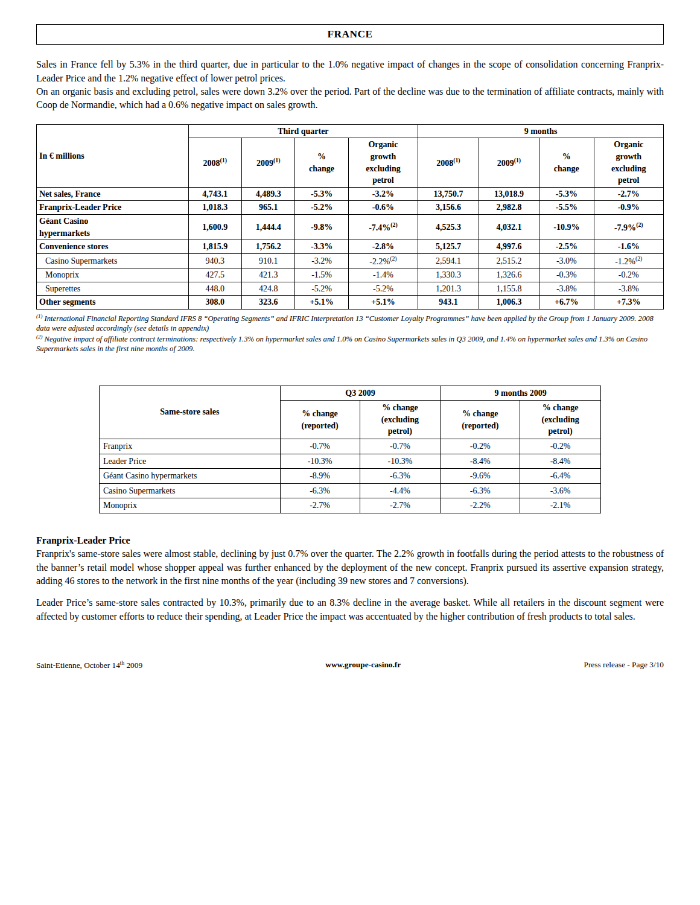FRANCE
Sales in France fell by 5.3% in the third quarter, due in particular to the 1.0% negative impact of changes in the scope of consolidation concerning Franprix-Leader Price and the 1.2% negative effect of lower petrol prices.
On an organic basis and excluding petrol, sales were down 3.2% over the period. Part of the decline was due to the termination of affiliate contracts, mainly with Coop de Normandie, which had a 0.6% negative impact on sales growth.
| In € millions | Third quarter | 9 months |
| --- | --- | --- |
| 2008 (1) | 2009 (1) | % change | Organic growth excluding petrol | 2008 (1) | 2009 (1) | % change | Organic growth excluding petrol |
| Net sales, France | 4,743.1 | 4,489.3 | -5.3% | -3.2% | 13,750.7 | 13,018.9 | -5.3% | -2.7% |
| Franprix-Leader Price | 1,018.3 | 965.1 | -5.2% | -0.6% | 3,156.6 | 2,982.8 | -5.5% | -0.9% |
| Géant Casino hypermarkets | 1,600.9 | 1,444.4 | -9.8% | -7.4% (2) | 4,525.3 | 4,032.1 | -10.9% | -7.9% (2) |
| Convenience stores | 1,815.9 | 1,756.2 | -3.3% | -2.8% | 5,125.7 | 4,997.6 | -2.5% | -1.6% |
| Casino Supermarkets | 940.3 | 910.1 | -3.2% | -2.2% (2) | 2,594.1 | 2,515.2 | -3.0% | -1.2% (2) |
| Monoprix | 427.5 | 421.3 | -1.5% | -1.4% | 1,330.3 | 1,326.6 | -0.3% | -0.2% |
| Superettes | 448.0 | 424.8 | -5.2% | -5.2% | 1,201.3 | 1,155.8 | -3.8% | -3.8% |
| Other segments | 308.0 | 323.6 | +5.1% | +5.1% | 943.1 | 1,006.3 | +6.7% | +7.3% |
(1) International Financial Reporting Standard IFRS 8 “Operating Segments” and IFRIC Interpretation 13 “Customer Loyalty Programmes” have been applied by the Group from 1 January 2009. 2008 data were adjusted accordingly (see details in appendix)
(2) Negative impact of affiliate contract terminations: respectively 1.3% on hypermarket sales and 1.0% on Casino Supermarkets sales in Q3 2009, and 1.4% on hypermarket sales and 1.3% on Casino Supermarkets sales in the first nine months of 2009.
| Same-store sales | Q3 2009 | 9 months 2009 |
| --- | --- | --- |
| % change (reported) | % change (excluding petrol) | % change (reported) | % change (excluding petrol) |
| Franprix | -0.7% | -0.7% | -0.2% | -0.2% |
| Leader Price | -10.3% | -10.3% | -8.4% | -8.4% |
| Géant Casino hypermarkets | -8.9% | -6.3% | -9.6% | -6.4% |
| Casino Supermarkets | -6.3% | -4.4% | -6.3% | -3.6% |
| Monoprix | -2.7% | -2.7% | -2.2% | -2.1% |
Franprix-Leader Price
Franprix's same-store sales were almost stable, declining by just 0.7% over the quarter. The 2.2% growth in footfalls during the period attests to the robustness of the banner’s retail model whose shopper appeal was further enhanced by the deployment of the new concept. Franprix pursued its assertive expansion strategy, adding 46 stores to the network in the first nine months of the year (including 39 new stores and 7 conversions).
Leader Price’s same-store sales contracted by 10.3%, primarily due to an 8.3% decline in the average basket. While all retailers in the discount segment were affected by customer efforts to reduce their spending, at Leader Price the impact was accentuated by the higher contribution of fresh products to total sales.
Saint-Etienne, October 14th 2009
www.groupe-casino.fr
Press release - Page 3/10